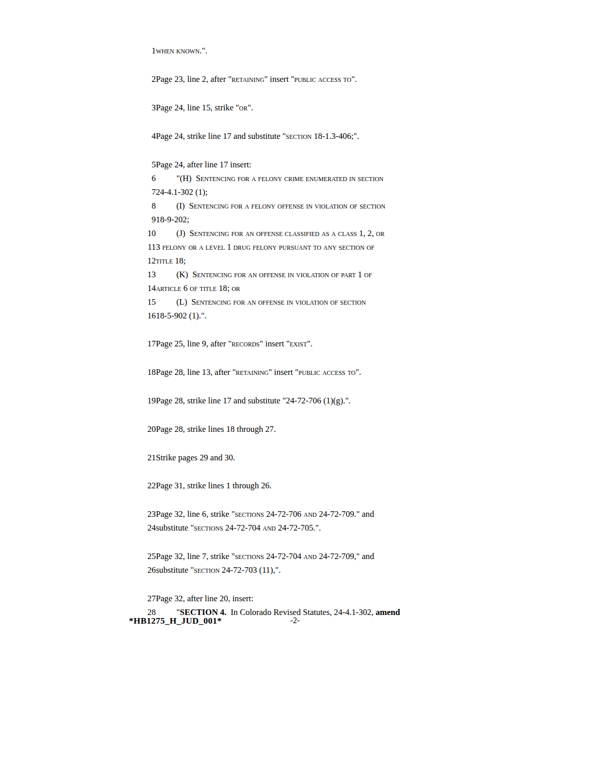| 1 | when known .". |
| 2 | Page 23, line 2, after " retaining " insert " public access to ". |
| 3 | Page 24, line 15, strike " or ". |
| 4 | Page 24, strike line 17 and substitute " section 18-1.3-406;". |
| 5 | Page 24, after line 17 insert: |
| 6 | "(H) Sentencing for a felony crime enumerated in section |
| 7 | 24-4.1-302 (1); |
| 8 | (I) Sentencing for a felony offense in violation of section |
| 9 | 18-9-202; |
| 10 | (J) Sentencing for an offense classified as a class 1, 2, or |
| 11 | 3 felony or a level 1 drug felony pursuant to any section of |
| 12 | title 18; |
| 13 | (K) Sentencing for an offense in violation of part 1 of |
| 14 | article 6 of title 18; or |
| 15 | (L) Sentencing for an offense in violation of section |
| 16 | 18-5-902 (1).". |
| 17 | Page 25, line 9, after " records " insert " exist ". |
| 18 | Page 28, line 13, after " retaining " insert " public access to ". |
| 19 | Page 28, strike line 17 and substitute "24-72-706 (1)(g).". |
| 20 | Page 28, strike lines 18 through 27. |
| 21 | Strike pages 29 and 30. |
| 22 | Page 31, strike lines 1 through 26. |
| 23 | Page 32, line 6, strike " sections 24-72-706 and 24-72-709." and |
| 24 | substitute " sections 24-72-704 and 24-72-705.". |
| 25 | Page 32, line 7, strike " sections 24-72-704 and 24-72-709," and |
| 26 | substitute " section 24-72-703 (11),". |
| 27 | Page 32, after line 20, insert: |
| 28 | " SECTION 4. In Colorado Revised Statutes, 24-4.1-302, amend |
*HB1275_H_JUD_001* -2-